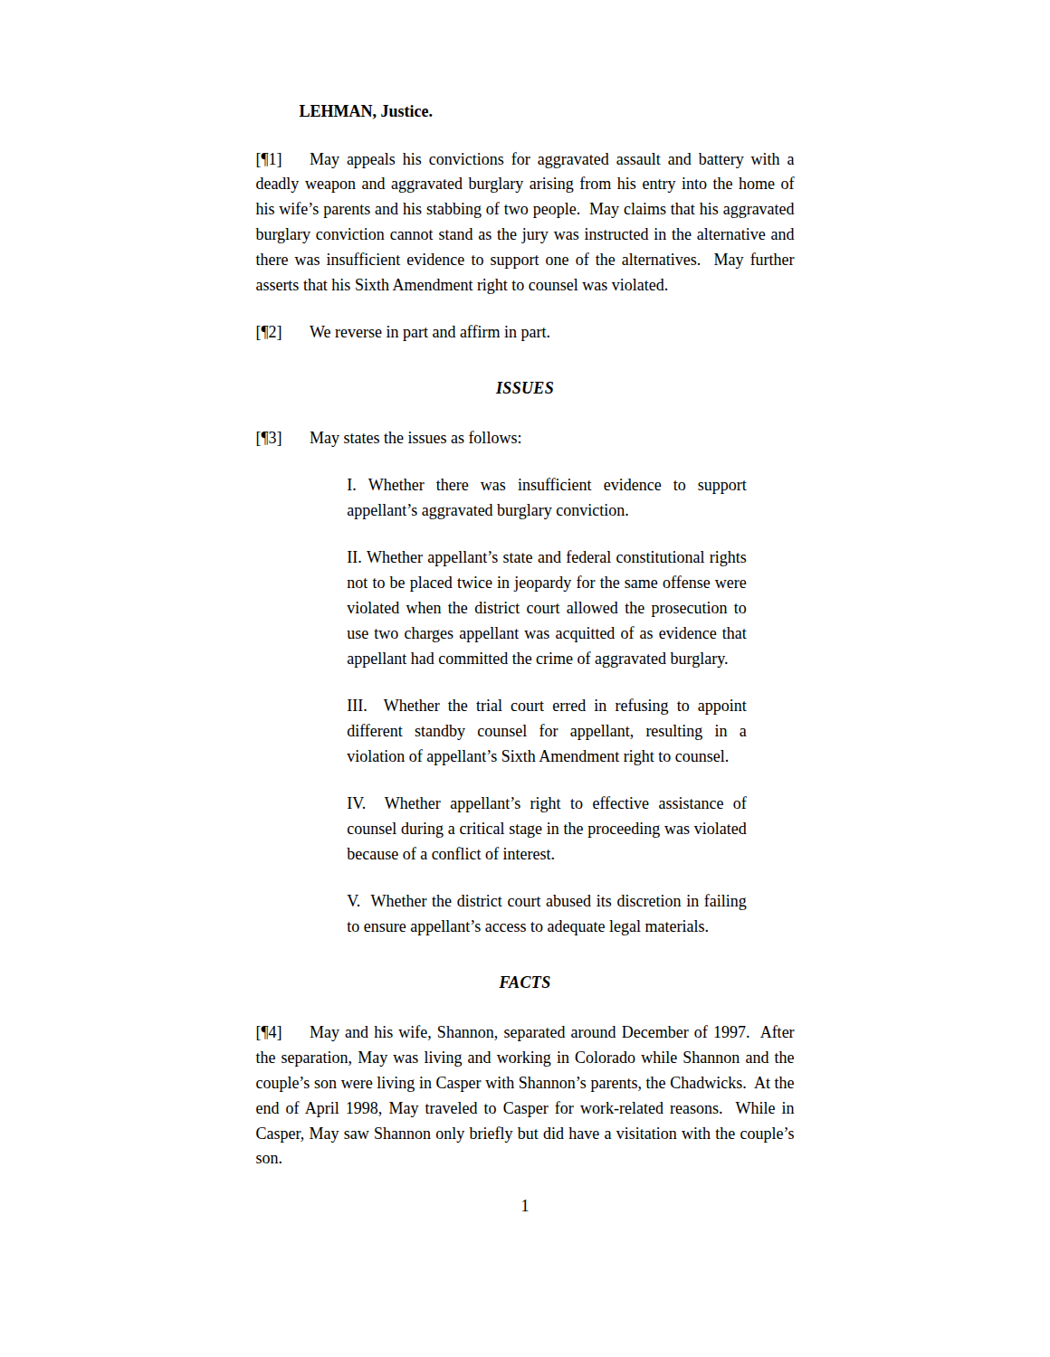LEHMAN, Justice.
[¶1] May appeals his convictions for aggravated assault and battery with a deadly weapon and aggravated burglary arising from his entry into the home of his wife’s parents and his stabbing of two people. May claims that his aggravated burglary conviction cannot stand as the jury was instructed in the alternative and there was insufficient evidence to support one of the alternatives. May further asserts that his Sixth Amendment right to counsel was violated.
[¶2] We reverse in part and affirm in part.
ISSUES
[¶3] May states the issues as follows:
I. Whether there was insufficient evidence to support appellant’s aggravated burglary conviction.
II. Whether appellant’s state and federal constitutional rights not to be placed twice in jeopardy for the same offense were violated when the district court allowed the prosecution to use two charges appellant was acquitted of as evidence that appellant had committed the crime of aggravated burglary.
III. Whether the trial court erred in refusing to appoint different standby counsel for appellant, resulting in a violation of appellant’s Sixth Amendment right to counsel.
IV. Whether appellant’s right to effective assistance of counsel during a critical stage in the proceeding was violated because of a conflict of interest.
V. Whether the district court abused its discretion in failing to ensure appellant’s access to adequate legal materials.
FACTS
[¶4] May and his wife, Shannon, separated around December of 1997. After the separation, May was living and working in Colorado while Shannon and the couple’s son were living in Casper with Shannon’s parents, the Chadwicks. At the end of April 1998, May traveled to Casper for work-related reasons. While in Casper, May saw Shannon only briefly but did have a visitation with the couple’s son.
1